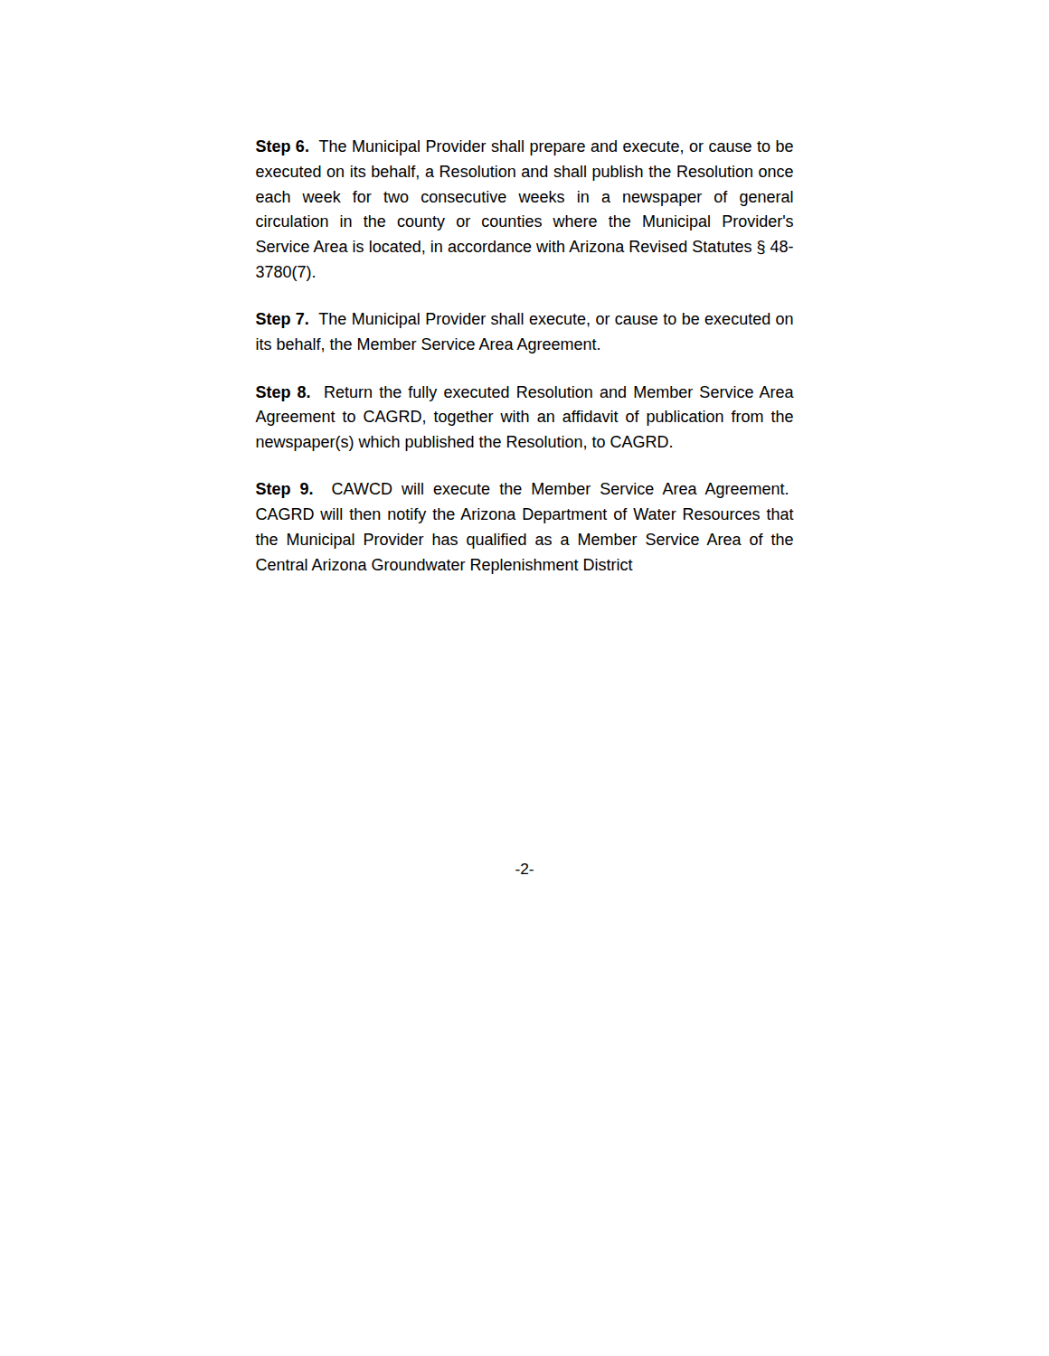Step 6. The Municipal Provider shall prepare and execute, or cause to be executed on its behalf, a Resolution and shall publish the Resolution once each week for two consecutive weeks in a newspaper of general circulation in the county or counties where the Municipal Provider's Service Area is located, in accordance with Arizona Revised Statutes § 48-3780(7).
Step 7. The Municipal Provider shall execute, or cause to be executed on its behalf, the Member Service Area Agreement.
Step 8. Return the fully executed Resolution and Member Service Area Agreement to CAGRD, together with an affidavit of publication from the newspaper(s) which published the Resolution, to CAGRD.
Step 9. CAWCD will execute the Member Service Area Agreement. CAGRD will then notify the Arizona Department of Water Resources that the Municipal Provider has qualified as a Member Service Area of the Central Arizona Groundwater Replenishment District
-2-